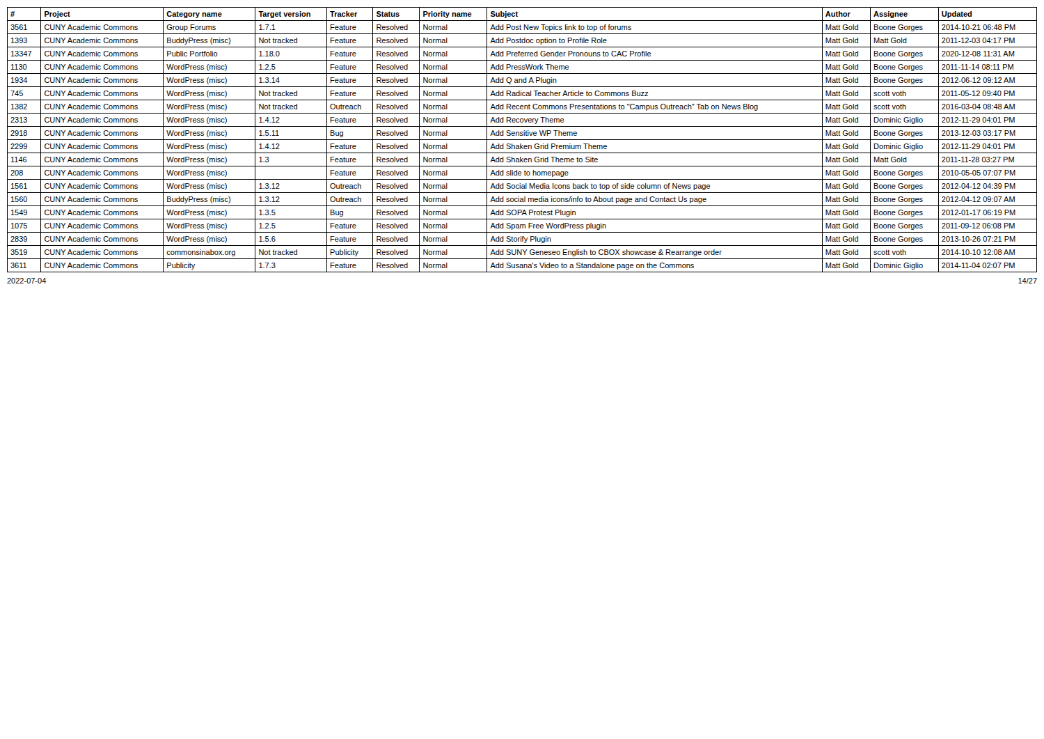| # | Project | Category name | Target version | Tracker | Status | Priority name | Subject | Author | Assignee | Updated |
| --- | --- | --- | --- | --- | --- | --- | --- | --- | --- | --- |
| 3561 | CUNY Academic Commons | Group Forums | 1.7.1 | Feature | Resolved | Normal | Add Post New Topics link to top of forums | Matt Gold | Boone Gorges | 2014-10-21 06:48 PM |
| 1393 | CUNY Academic Commons | BuddyPress (misc) | Not tracked | Feature | Resolved | Normal | Add Postdoc option to Profile Role | Matt Gold | Matt Gold | 2011-12-03 04:17 PM |
| 13347 | CUNY Academic Commons | Public Portfolio | 1.18.0 | Feature | Resolved | Normal | Add Preferred Gender Pronouns to CAC Profile | Matt Gold | Boone Gorges | 2020-12-08 11:31 AM |
| 1130 | CUNY Academic Commons | WordPress (misc) | 1.2.5 | Feature | Resolved | Normal | Add PressWork Theme | Matt Gold | Boone Gorges | 2011-11-14 08:11 PM |
| 1934 | CUNY Academic Commons | WordPress (misc) | 1.3.14 | Feature | Resolved | Normal | Add Q and A Plugin | Matt Gold | Boone Gorges | 2012-06-12 09:12 AM |
| 745 | CUNY Academic Commons | WordPress (misc) | Not tracked | Feature | Resolved | Normal | Add Radical Teacher Article to Commons Buzz | Matt Gold | scott voth | 2011-05-12 09:40 PM |
| 1382 | CUNY Academic Commons | WordPress (misc) | Not tracked | Outreach | Resolved | Normal | Add Recent Commons Presentations to "Campus Outreach" Tab on News Blog | Matt Gold | scott voth | 2016-03-04 08:48 AM |
| 2313 | CUNY Academic Commons | WordPress (misc) | 1.4.12 | Feature | Resolved | Normal | Add Recovery Theme | Matt Gold | Dominic Giglio | 2012-11-29 04:01 PM |
| 2918 | CUNY Academic Commons | WordPress (misc) | 1.5.11 | Bug | Resolved | Normal | Add Sensitive WP Theme | Matt Gold | Boone Gorges | 2013-12-03 03:17 PM |
| 2299 | CUNY Academic Commons | WordPress (misc) | 1.4.12 | Feature | Resolved | Normal | Add Shaken Grid Premium Theme | Matt Gold | Dominic Giglio | 2012-11-29 04:01 PM |
| 1146 | CUNY Academic Commons | WordPress (misc) | 1.3 | Feature | Resolved | Normal | Add Shaken Grid Theme to Site | Matt Gold | Matt Gold | 2011-11-28 03:27 PM |
| 208 | CUNY Academic Commons | WordPress (misc) | | Feature | Resolved | Normal | Add slide to homepage | Matt Gold | Boone Gorges | 2010-05-05 07:07 PM |
| 1561 | CUNY Academic Commons | WordPress (misc) | 1.3.12 | Outreach | Resolved | Normal | Add Social Media Icons back to top of side column of News page | Matt Gold | Boone Gorges | 2012-04-12 04:39 PM |
| 1560 | CUNY Academic Commons | BuddyPress (misc) | 1.3.12 | Outreach | Resolved | Normal | Add social media icons/info to About page and Contact Us page | Matt Gold | Boone Gorges | 2012-04-12 09:07 AM |
| 1549 | CUNY Academic Commons | WordPress (misc) | 1.3.5 | Bug | Resolved | Normal | Add SOPA Protest Plugin | Matt Gold | Boone Gorges | 2012-01-17 06:19 PM |
| 1075 | CUNY Academic Commons | WordPress (misc) | 1.2.5 | Feature | Resolved | Normal | Add Spam Free WordPress plugin | Matt Gold | Boone Gorges | 2011-09-12 06:08 PM |
| 2839 | CUNY Academic Commons | WordPress (misc) | 1.5.6 | Feature | Resolved | Normal | Add Storify Plugin | Matt Gold | Boone Gorges | 2013-10-26 07:21 PM |
| 3519 | CUNY Academic Commons | commonsinabox.org | Not tracked | Publicity | Resolved | Normal | Add SUNY Geneseo English to CBOX showcase & Rearrange order | Matt Gold | scott voth | 2014-10-10 12:08 AM |
| 3611 | CUNY Academic Commons | Publicity | 1.7.3 | Feature | Resolved | Normal | Add Susana's Video to a Standalone page on the Commons | Matt Gold | Dominic Giglio | 2014-11-04 02:07 PM |
2022-07-04 14/27